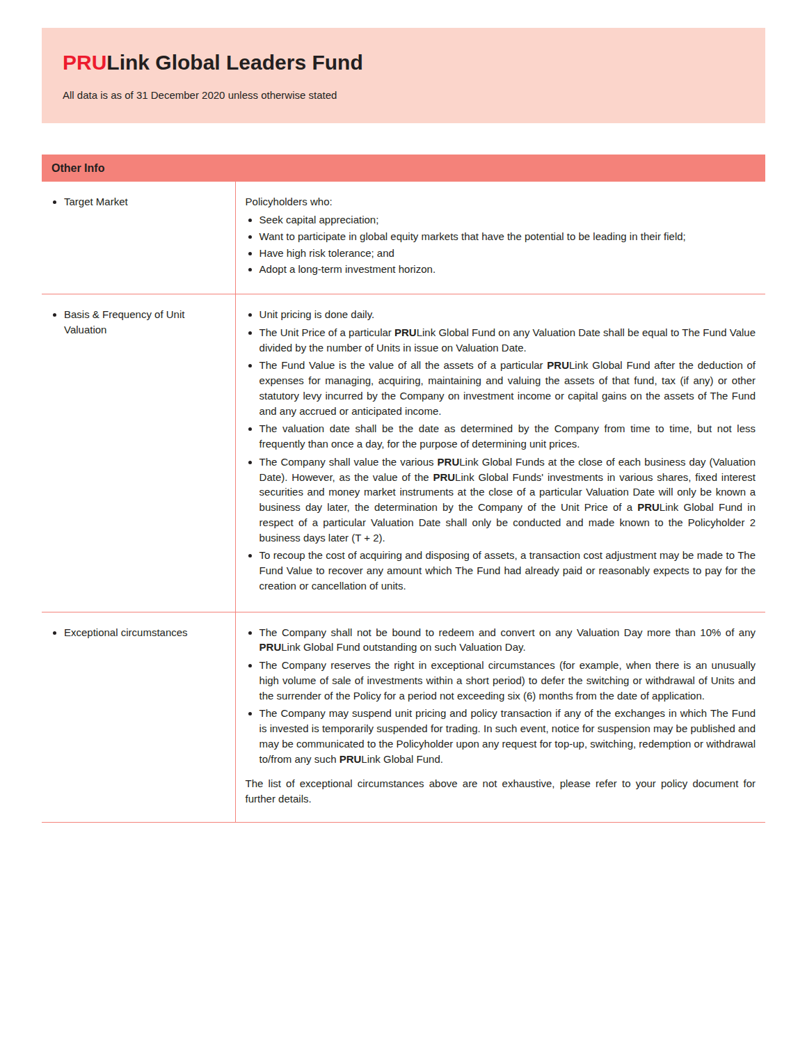PRULink Global Leaders Fund
All data is as of 31 December 2020 unless otherwise stated
Other Info
| Target Market | Policyholders who: Seek capital appreciation; Want to participate in global equity markets that have the potential to be leading in their field; Have high risk tolerance; and Adopt a long-term investment horizon. |
| Basis & Frequency of Unit Valuation | Unit pricing is done daily. The Unit Price of a particular PRU Link Global Fund on any Valuation Date shall be equal to The Fund Value divided by the number of Units in issue on Valuation Date. The Fund Value is the value of all the assets of a particular PRU Link Global Fund after the deduction of expenses for managing, acquiring, maintaining and valuing the assets of that fund, tax (if any) or other statutory levy incurred by the Company on investment income or capital gains on the assets of The Fund and any accrued or anticipated income. The valuation date shall be the date as determined by the Company from time to time, but not less frequently than once a day, for the purpose of determining unit prices. The Company shall value the various PRU Link Global Funds at the close of each business day (Valuation Date). However, as the value of the PRU Link Global Funds' investments in various shares, fixed interest securities and money market instruments at the close of a particular Valuation Date will only be known a business day later, the determination by the Company of the Unit Price of a PRU Link Global Fund in respect of a particular Valuation Date shall only be conducted and made known to the Policyholder 2 business days later (T + 2). To recoup the cost of acquiring and disposing of assets, a transaction cost adjustment may be made to The Fund Value to recover any amount which The Fund had already paid or reasonably expects to pay for the creation or cancellation of units. |
| Exceptional circumstances | The Company shall not be bound to redeem and convert on any Valuation Day more than 10% of any PRU Link Global Fund outstanding on such Valuation Day. The Company reserves the right in exceptional circumstances (for example, when there is an unusually high volume of sale of investments within a short period) to defer the switching or withdrawal of Units and the surrender of the Policy for a period not exceeding six (6) months from the date of application. The Company may suspend unit pricing and policy transaction if any of the exchanges in which The Fund is invested is temporarily suspended for trading. In such event, notice for suspension may be published and may be communicated to the Policyholder upon any request for top-up, switching, redemption or withdrawal to/from any such PRU Link Global Fund. The list of exceptional circumstances above are not exhaustive, please refer to your policy document for further details. |